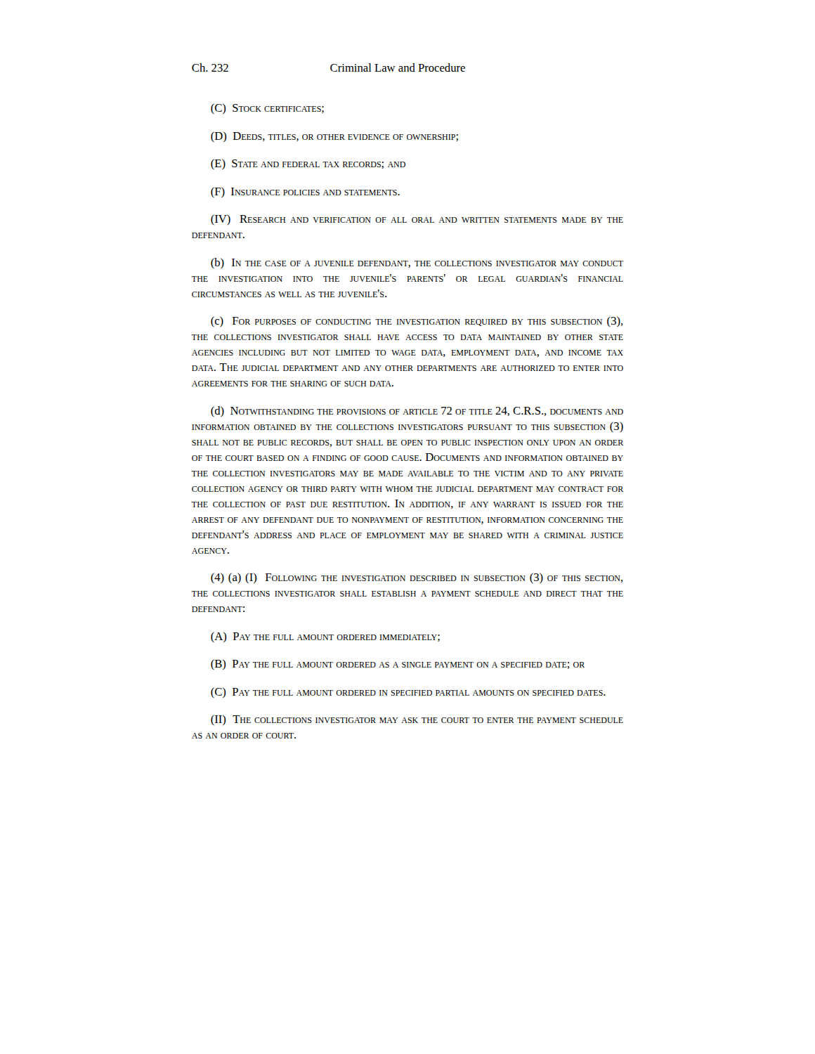Ch. 232
Criminal Law and Procedure
(C) Stock certificates;
(D) Deeds, titles, or other evidence of ownership;
(E) State and federal tax records; and
(F) Insurance policies and statements.
(IV) Research and verification of all oral and written statements made by the defendant.
(b) In the case of a juvenile defendant, the collections investigator may conduct the investigation into the juvenile's parents' or legal guardian's financial circumstances as well as the juvenile's.
(c) For purposes of conducting the investigation required by this subsection (3), the collections investigator shall have access to data maintained by other state agencies including but not limited to wage data, employment data, and income tax data. The judicial department and any other departments are authorized to enter into agreements for the sharing of such data.
(d) Notwithstanding the provisions of article 72 of title 24, C.R.S., documents and information obtained by the collections investigators pursuant to this subsection (3) shall not be public records, but shall be open to public inspection only upon an order of the court based on a finding of good cause. Documents and information obtained by the collection investigators may be made available to the victim and to any private collection agency or third party with whom the judicial department may contract for the collection of past due restitution. In addition, if any warrant is issued for the arrest of any defendant due to nonpayment of restitution, information concerning the defendant's address and place of employment may be shared with a criminal justice agency.
(4) (a) (I) Following the investigation described in subsection (3) of this section, the collections investigator shall establish a payment schedule and direct that the defendant:
(A) Pay the full amount ordered immediately;
(B) Pay the full amount ordered as a single payment on a specified date; or
(C) Pay the full amount ordered in specified partial amounts on specified dates.
(II) The collections investigator may ask the court to enter the payment schedule as an order of court.